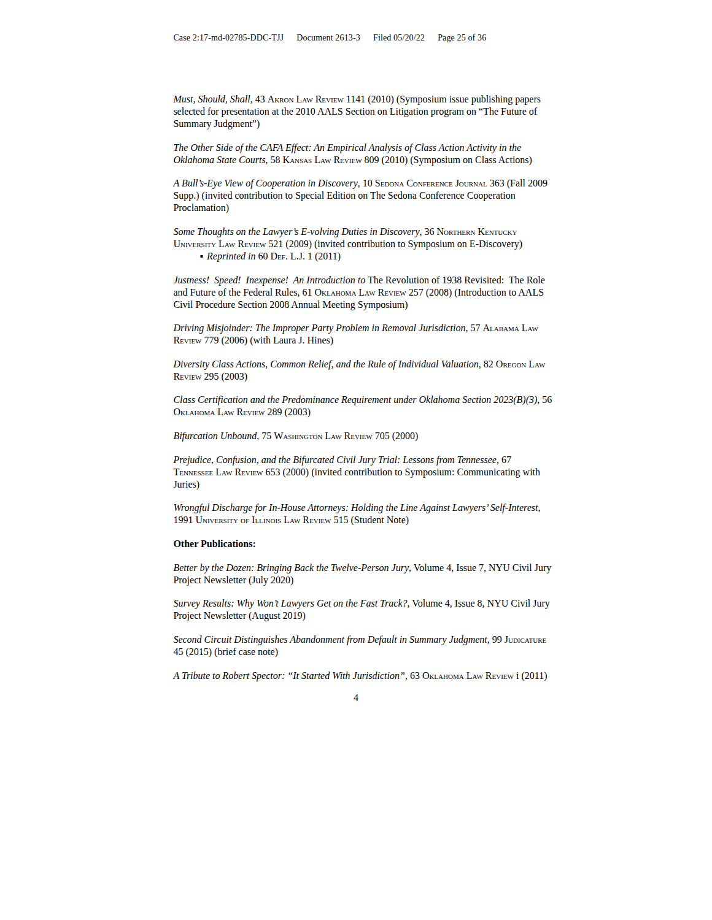Case 2:17-md-02785-DDC-TJJ Document 2613-3 Filed 05/20/22 Page 25 of 36
Must, Should, Shall, 43 Akron Law Review 1141 (2010) (Symposium issue publishing papers selected for presentation at the 2010 AALS Section on Litigation program on “The Future of Summary Judgment”)
The Other Side of the CAFA Effect: An Empirical Analysis of Class Action Activity in the Oklahoma State Courts, 58 Kansas Law Review 809 (2010) (Symposium on Class Actions)
A Bull’s-Eye View of Cooperation in Discovery, 10 Sedona Conference Journal 363 (Fall 2009 Supp.) (invited contribution to Special Edition on The Sedona Conference Cooperation Proclamation)
Some Thoughts on the Lawyer’s E-volving Duties in Discovery, 36 Northern Kentucky University Law Review 521 (2009) (invited contribution to Symposium on E-Discovery)
▪Reprinted in 60 Def. L.J. 1 (2011)
Justness! Speed! Inexpense! An Introduction to The Revolution of 1938 Revisited: The Role and Future of the Federal Rules, 61 Oklahoma Law Review 257 (2008) (Introduction to AALS Civil Procedure Section 2008 Annual Meeting Symposium)
Driving Misjoinder: The Improper Party Problem in Removal Jurisdiction, 57 Alabama Law Review 779 (2006) (with Laura J. Hines)
Diversity Class Actions, Common Relief, and the Rule of Individual Valuation, 82 Oregon Law Review 295 (2003)
Class Certification and the Predominance Requirement under Oklahoma Section 2023(B)(3), 56 Oklahoma Law Review 289 (2003)
Bifurcation Unbound, 75 Washington Law Review 705 (2000)
Prejudice, Confusion, and the Bifurcated Civil Jury Trial: Lessons from Tennessee, 67 Tennessee Law Review 653 (2000) (invited contribution to Symposium: Communicating with Juries)
Wrongful Discharge for In-House Attorneys: Holding the Line Against Lawyers’ Self-Interest, 1991 University of Illinois Law Review 515 (Student Note)
Other Publications:
Better by the Dozen: Bringing Back the Twelve-Person Jury, Volume 4, Issue 7, NYU Civil Jury Project Newsletter (July 2020)
Survey Results: Why Won’t Lawyers Get on the Fast Track?, Volume 4, Issue 8, NYU Civil Jury Project Newsletter (August 2019)
Second Circuit Distinguishes Abandonment from Default in Summary Judgment, 99 Judicature 45 (2015) (brief case note)
A Tribute to Robert Spector: “It Started With Jurisdiction”, 63 Oklahoma Law Review i (2011)
4